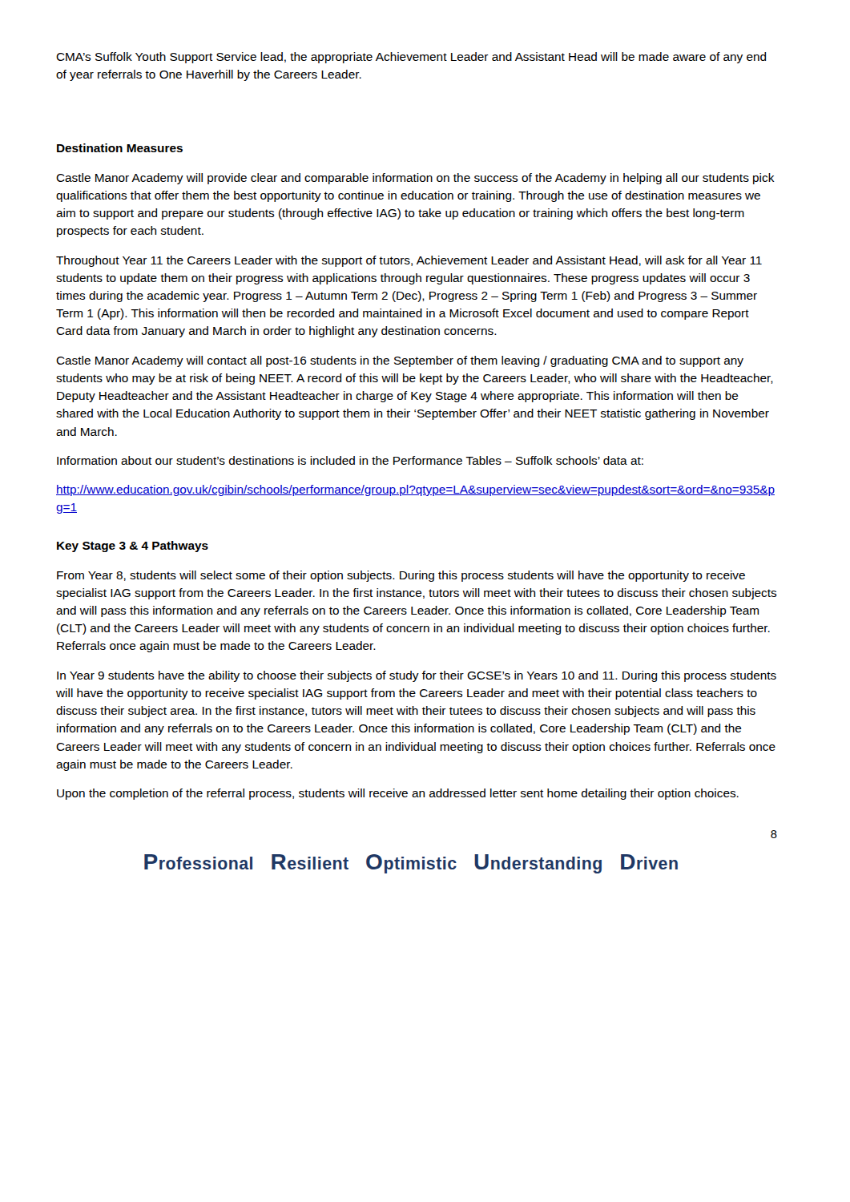CMA’s Suffolk Youth Support Service lead, the appropriate Achievement Leader and Assistant Head will be made aware of any end of year referrals to One Haverhill by the Careers Leader.
Destination Measures
Castle Manor Academy will provide clear and comparable information on the success of the Academy in helping all our students pick qualifications that offer them the best opportunity to continue in education or training. Through the use of destination measures we aim to support and prepare our students (through effective IAG) to take up education or training which offers the best long-term prospects for each student.
Throughout Year 11 the Careers Leader with the support of tutors, Achievement Leader and Assistant Head, will ask for all Year 11 students to update them on their progress with applications through regular questionnaires. These progress updates will occur 3 times during the academic year. Progress 1 – Autumn Term 2 (Dec), Progress 2 – Spring Term 1 (Feb) and Progress 3 – Summer Term 1 (Apr). This information will then be recorded and maintained in a Microsoft Excel document and used to compare Report Card data from January and March in order to highlight any destination concerns.
Castle Manor Academy will contact all post-16 students in the September of them leaving / graduating CMA and to support any students who may be at risk of being NEET. A record of this will be kept by the Careers Leader, who will share with the Headteacher, Deputy Headteacher and the Assistant Headteacher in charge of Key Stage 4 where appropriate. This information will then be shared with the Local Education Authority to support them in their ‘September Offer’ and their NEET statistic gathering in November and March.
Information about our student’s destinations is included in the Performance Tables – Suffolk schools’ data at:
http://www.education.gov.uk/cgibin/schools/performance/group.pl?qtype=LA&superview=sec&view=pupdest&sort=&ord=&no=935&pg=1
Key Stage 3 & 4 Pathways
From Year 8, students will select some of their option subjects. During this process students will have the opportunity to receive specialist IAG support from the Careers Leader. In the first instance, tutors will meet with their tutees to discuss their chosen subjects and will pass this information and any referrals on to the Careers Leader. Once this information is collated, Core Leadership Team (CLT) and the Careers Leader will meet with any students of concern in an individual meeting to discuss their option choices further. Referrals once again must be made to the Careers Leader.
In Year 9 students have the ability to choose their subjects of study for their GCSE’s in Years 10 and 11. During this process students will have the opportunity to receive specialist IAG support from the Careers Leader and meet with their potential class teachers to discuss their subject area. In the first instance, tutors will meet with their tutees to discuss their chosen subjects and will pass this information and any referrals on to the Careers Leader. Once this information is collated, Core Leadership Team (CLT) and the Careers Leader will meet with any students of concern in an individual meeting to discuss their option choices further. Referrals once again must be made to the Careers Leader.
Upon the completion of the referral process, students will receive an addressed letter sent home detailing their option choices.
8
Professional Resilient Optimistic Understanding Driven